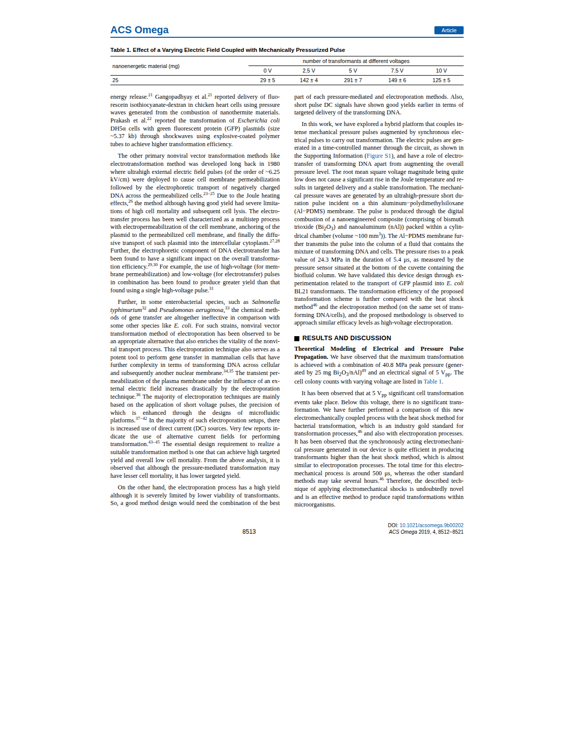ACS Omega
Article
Table 1. Effect of a Varying Electric Field Coupled with Mechanically Pressurized Pulse
| nanoenergetic material (mg) | number of transformants at different voltages |
| --- | --- |
| 0 V | 2.5 V | 5 V | 7.5 V | 10 V |
| 25 | 29 ± 5 | 142 ± 4 | 291 ± 7 | 149 ± 6 | 125 ± 5 |
energy release.21 Gangopadhyay et al.21 reported delivery of fluorescein isothiocyanate-dextran in chicken heart cells using pressure waves generated from the combustion of nanothermite materials. Prakash et al.22 reported the transformation of Escherichia coli DH5α cells with green fluorescent protein (GFP) plasmids (size ~5.37 kb) through shockwaves using explosive-coated polymer tubes to achieve higher transformation efficiency.
The other primary nonviral vector transformation methods like electrotransformation method was developed long back in 1980 where ultrahigh external electric field pulses (of the order of ~6.25 kV/cm) were deployed to cause cell membrane permeabilization followed by the electrophoretic transport of negatively charged DNA across the permeabilized cells.23−25 Due to the Joule heating effects,26 the method although having good yield had severe limitations of high cell mortality and subsequent cell lysis. The electrotransfer process has been well characterized as a multistep process with electropermeabilization of the cell membrane, anchoring of the plasmid to the permeabilized cell membrane, and finally the diffusive transport of such plasmid into the intercellular cytoplasm.27,28 Further, the electrophoretic component of DNA electrotransfer has been found to have a significant impact on the overall transformation efficiency.29,30 For example, the use of high-voltage (for membrane permeabilization) and low-voltage (for electrotransfer) pulses in combination has been found to produce greater yield than that found using a single high-voltage pulse.31
Further, in some enterobacterial species, such as Salmonella typhimurium32 and Pseudomonas aeruginosa,33 the chemical methods of gene transfer are altogether ineffective in comparison with some other species like E. coli. For such strains, nonviral vector transformation method of electroporation has been observed to be an appropriate alternative that also enriches the vitality of the nonviral transport process. This electroporation technique also serves as a potent tool to perform gene transfer in mammalian cells that have further complexity in terms of transforming DNA across cellular and subsequently another nuclear membrane.34,35 The transient permeabilization of the plasma membrane under the influence of an external electric field increases drastically by the electroporation technique.36 The majority of electroporation techniques are mainly based on the application of short voltage pulses, the precision of which is enhanced through the designs of microfluidic platforms.37−42 In the majority of such electroporation setups, there is increased use of direct current (DC) sources. Very few reports indicate the use of alternative current fields for performing transformation.43−45 The essential design requirement to realize a suitable transformation method is one that can achieve high targeted yield and overall low cell mortality. From the above analysis, it is observed that although the pressure-mediated transformation may have lesser cell mortality, it has lower targeted yield.
On the other hand, the electroporation process has a high yield although it is severely limited by lower viability of transformants. So, a good method design would need the combination of the best part of each pressure-mediated and electroporation methods. Also, short pulse DC signals have shown good yields earlier in terms of targeted delivery of the transforming DNA.
In this work, we have explored a hybrid platform that couples intense mechanical pressure pulses augmented by synchronous electrical pulses to carry out transformation. The electric pulses are generated in a time-controlled manner through the circuit, as shown in the Supporting Information (Figure S1), and have a role of electrotransfer of transforming DNA apart from augmenting the overall pressure level. The root mean square voltage magnitude being quite low does not cause a significant rise in the Joule temperature and results in targeted delivery and a stable transformation. The mechanical pressure waves are generated by an ultrahigh-pressure short duration pulse incident on a thin aluminum−polydimethylsiloxane (Al−PDMS) membrane. The pulse is produced through the digital combustion of a nanoengineered composite (comprising of bismuth trioxide (Bi2O3) and nanoaluminum (nAl)) packed within a cylindrical chamber (volume ~100 mm3)). The Al−PDMS membrane further transmits the pulse into the column of a fluid that contains the mixture of transforming DNA and cells. The pressure rises to a peak value of 24.3 MPa in the duration of 5.4 μs, as measured by the pressure sensor situated at the bottom of the cuvette containing the biofluid column. We have validated this device design through experimentation related to the transport of GFP plasmid into E. coli BL21 transformants. The transformation efficiency of the proposed transformation scheme is further compared with the heat shock method46 and the electroporation method (on the same set of transforming DNA/cells), and the proposed methodology is observed to approach similar efficacy levels as high-voltage electroporation.
RESULTS AND DISCUSSION
Theoretical Modeling of Electrical and Pressure Pulse Propagation. We have observed that the maximum transformation is achieved with a combination of 40.8 MPa peak pressure (generated by 25 mg Bi2O3/nAl)49 and an electrical signal of 5 Vpp. The cell colony counts with varying voltage are listed in Table 1.
It has been observed that at 5 Vpp significant cell transformation events take place. Below this voltage, there is no significant transformation. We have further performed a comparison of this new electromechanically coupled process with the heat shock method for bacterial transformation, which is an industry gold standard for transformation processes,46 and also with electroporation processes. It has been observed that the synchronously acting electromechanical pressure generated in our device is quite efficient in producing transformants higher than the heat shock method, which is almost similar to electroporation processes. The total time for this electromechanical process is around 500 μs, whereas the other standard methods may take several hours.46 Therefore, the described technique of applying electromechanical shocks is undoubtedly novel and is an effective method to produce rapid transformations within microorganisms.
8513
DOI: 10.1021/acsomega.9b00202
ACS Omega 2019, 4, 8512−8521